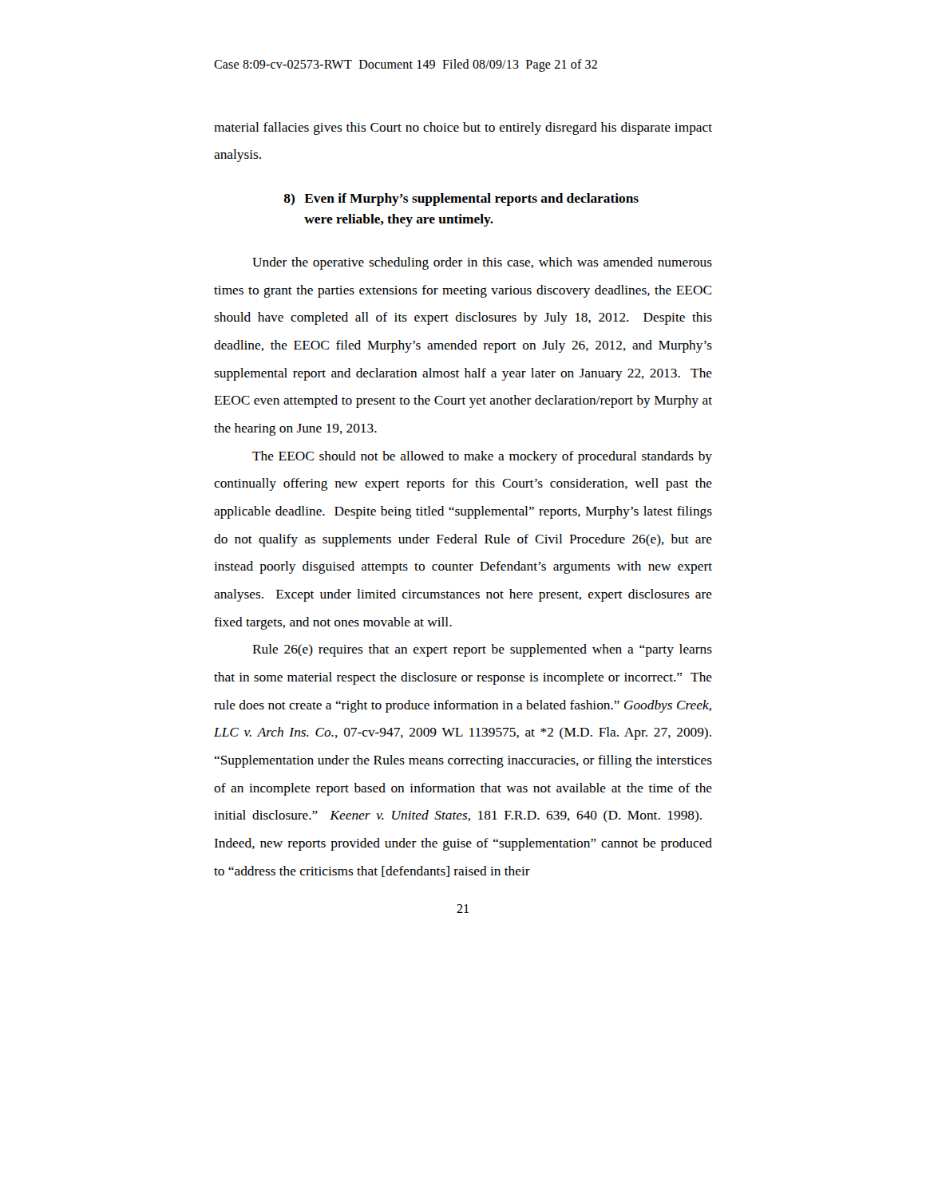Case 8:09-cv-02573-RWT Document 149 Filed 08/09/13 Page 21 of 32
material fallacies gives this Court no choice but to entirely disregard his disparate impact analysis.
8) Even if Murphy’s supplemental reports and declarations were reliable, they are untimely.
Under the operative scheduling order in this case, which was amended numerous times to grant the parties extensions for meeting various discovery deadlines, the EEOC should have completed all of its expert disclosures by July 18, 2012. Despite this deadline, the EEOC filed Murphy’s amended report on July 26, 2012, and Murphy’s supplemental report and declaration almost half a year later on January 22, 2013. The EEOC even attempted to present to the Court yet another declaration/report by Murphy at the hearing on June 19, 2013.
The EEOC should not be allowed to make a mockery of procedural standards by continually offering new expert reports for this Court’s consideration, well past the applicable deadline. Despite being titled “supplemental” reports, Murphy’s latest filings do not qualify as supplements under Federal Rule of Civil Procedure 26(e), but are instead poorly disguised attempts to counter Defendant’s arguments with new expert analyses. Except under limited circumstances not here present, expert disclosures are fixed targets, and not ones movable at will.
Rule 26(e) requires that an expert report be supplemented when a “party learns that in some material respect the disclosure or response is incomplete or incorrect.” The rule does not create a “right to produce information in a belated fashion.” Goodbys Creek, LLC v. Arch Ins. Co., 07-cv-947, 2009 WL 1139575, at *2 (M.D. Fla. Apr. 27, 2009). “Supplementation under the Rules means correcting inaccuracies, or filling the interstices of an incomplete report based on information that was not available at the time of the initial disclosure.” Keener v. United States, 181 F.R.D. 639, 640 (D. Mont. 1998). Indeed, new reports provided under the guise of “supplementation” cannot be produced to “address the criticisms that [defendants] raised in their
21